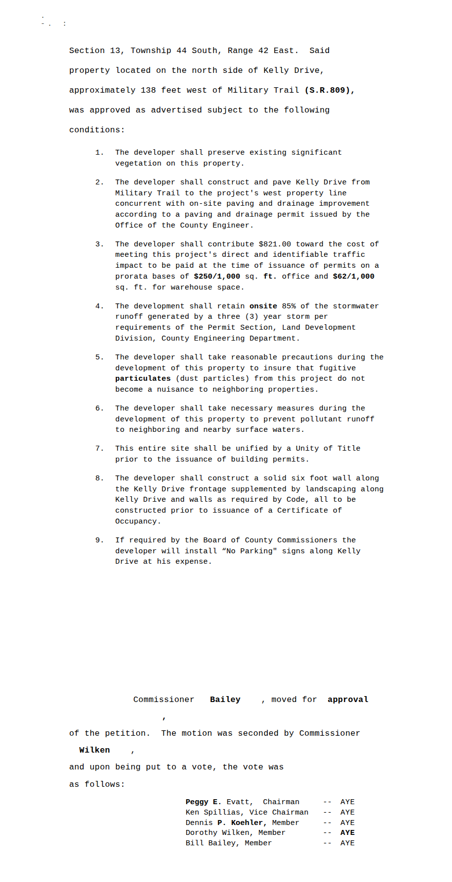.
-.:
Section 13, Township 44 South, Range 42 East. Said
property located on the north side of Kelly Drive,
approximately 138 feet west of Military Trail (S.R.809),
was approved as advertised subject to the following
conditions:
The developer shall preserve existing significant vegetation on this property.
The developer shall construct and pave Kelly Drive from Military Trail to the project's west property line concurrent with on-site paving and drainage improvement according to a paving and drainage permit issued by the Office of the County Engineer.
The developer shall contribute $821.00 toward the cost of meeting this project's direct and identifiable traffic impact to be paid at the time of issuance of permits on a prorata bases of $250/1,000 sq. ft. office and $62/1,000 sq. ft. for warehouse space.
The development shall retain onsite 85% of the stormwater runoff generated by a three (3) year storm per requirements of the Permit Section, Land Development Division, County Engineering Department.
The developer shall take reasonable precautions during the development of this property to insure that fugitive particulates (dust particles) from this project do not become a nuisance to neighboring properties.
The developer shall take necessary measures during the development of this property to prevent pollutant runoff to neighboring and nearby surface waters.
This entire site shall be unified by a Unity of Title prior to the issuance of building permits.
The developer shall construct a solid six foot wall along the Kelly Drive frontage supplemented by landscaping along Kelly Drive and walls as required by Code, all to be constructed prior to issuance of a Certificate of Occupancy.
If required by the Board of County Commissioners the developer will install “No Parking" signs along Kelly Drive at his expense.
Commissioner Bailey , moved for approval ,
of the petition. The motion was seconded by Commissioner Wilken ,
and upon being put to a vote, the vote was
as follows:
| Peggy E. Evatt, Chairman | -- | AYE |
| Ken Spillias, Vice Chairman | -- | AYE |
| Dennis P. Koehler, Member | -- | AYE |
| Dorothy Wilken, Member | -- | AYE |
| Bill Bailey, Member | -- | AYE |